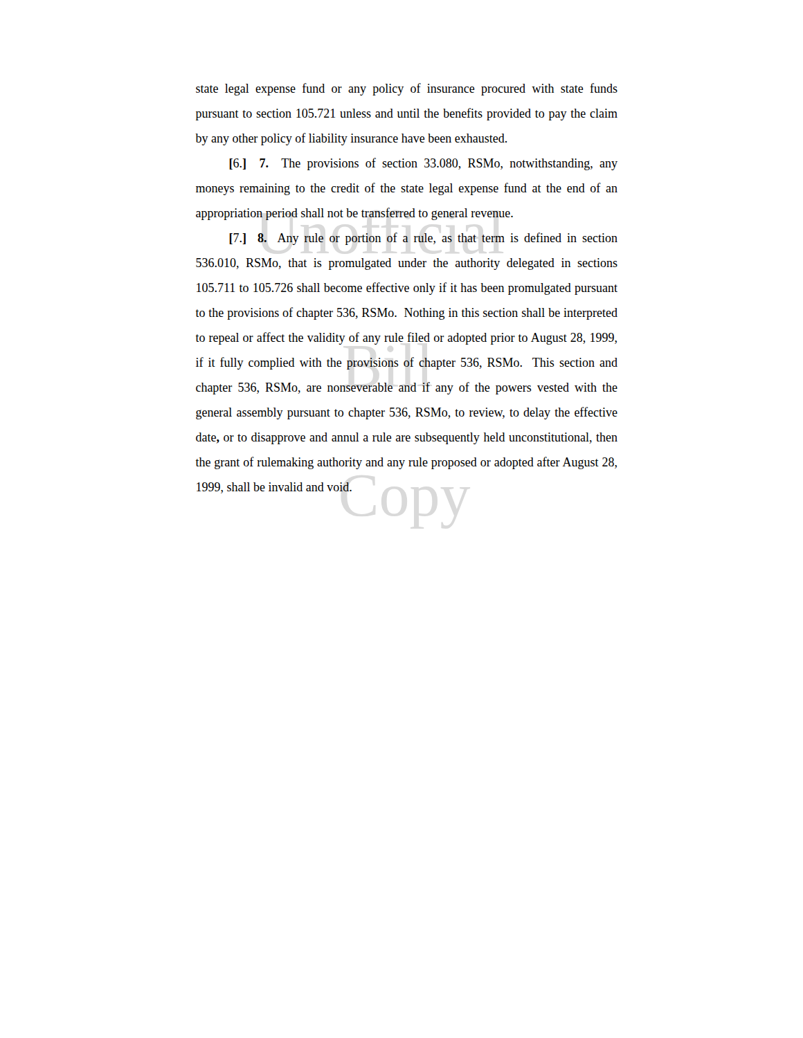Unofficial
Bill
Copy
state legal expense fund or any policy of insurance procured with state funds pursuant to section 105.721 unless and until the benefits provided to pay the claim by any other policy of liability insurance have been exhausted.
[6.] 7. The provisions of section 33.080, RSMo, notwithstanding, any moneys remaining to the credit of the state legal expense fund at the end of an appropriation period shall not be transferred to general revenue.
[7.] 8. Any rule or portion of a rule, as that term is defined in section 536.010, RSMo, that is promulgated under the authority delegated in sections 105.711 to 105.726 shall become effective only if it has been promulgated pursuant to the provisions of chapter 536, RSMo. Nothing in this section shall be interpreted to repeal or affect the validity of any rule filed or adopted prior to August 28, 1999, if it fully complied with the provisions of chapter 536, RSMo. This section and chapter 536, RSMo, are nonseverable and if any of the powers vested with the general assembly pursuant to chapter 536, RSMo, to review, to delay the effective date, or to disapprove and annul a rule are subsequently held unconstitutional, then the grant of rulemaking authority and any rule proposed or adopted after August 28, 1999, shall be invalid and void.